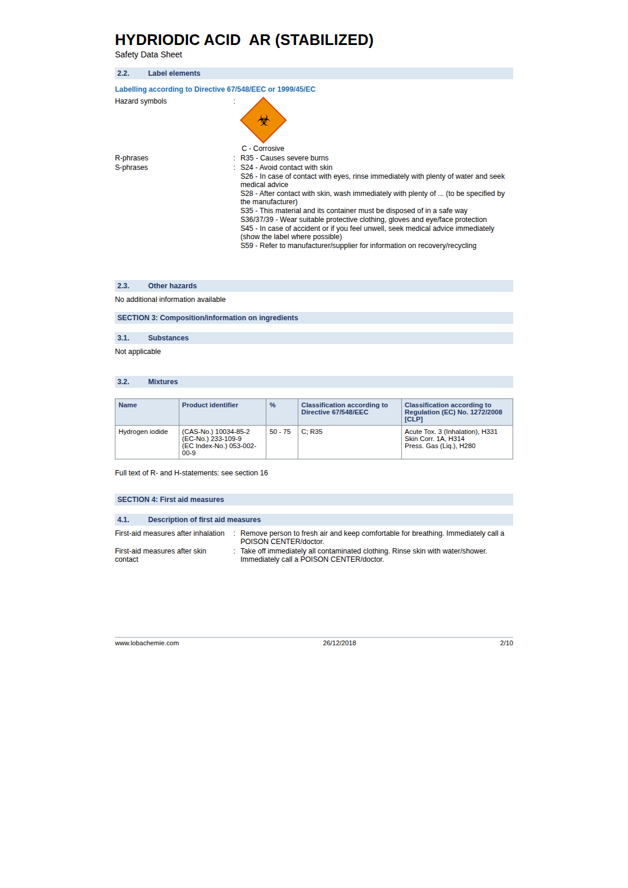HYDRIODIC ACID AR (STABILIZED)
Safety Data Sheet
2.2. Label elements
Labelling according to Directive 67/548/EEC or 1999/45/EC
Hazard symbols
:
☣
C - Corrosive
R-phrases
:
R35 - Causes severe burns
S-phrases
:
S24 - Avoid contact with skin
S26 - In case of contact with eyes, rinse immediately with plenty of water and seek medical advice
S28 - After contact with skin, wash immediately with plenty of ... (to be specified by the manufacturer)
S35 - This material and its container must be disposed of in a safe way
S36/37/39 - Wear suitable protective clothing, gloves and eye/face protection
S45 - In case of accident or if you feel unwell, seek medical advice immediately (show the label where possible)
S59 - Refer to manufacturer/supplier for information on recovery/recycling
2.3. Other hazards
No additional information available
SECTION 3: Composition/information on ingredients
3.1. Substances
Not applicable
3.2. Mixtures
| Name | Product identifier | % | Classification according to Directive 67/548/EEC | Classification according to Regulation (EC) No. 1272/2008 [CLP] |
| --- | --- | --- | --- | --- |
| Hydrogen iodide | (CAS-No.) 10034-85-2 (EC-No.) 233-109-9 (EC Index-No.) 053-002-00-9 | 50 - 75 | C; R35 | Acute Tox. 3 (Inhalation), H331 Skin Corr. 1A, H314 Press. Gas (Liq.), H280 |
Full text of R- and H-statements: see section 16
SECTION 4: First aid measures
4.1. Description of first aid measures
First-aid measures after inhalation
:
Remove person to fresh air and keep comfortable for breathing. Immediately call a POISON CENTER/doctor.
First-aid measures after skin contact
:
Take off immediately all contaminated clothing. Rinse skin with water/shower. Immediately call a POISON CENTER/doctor.
www.lobachemie.com
26/12/2018
2/10